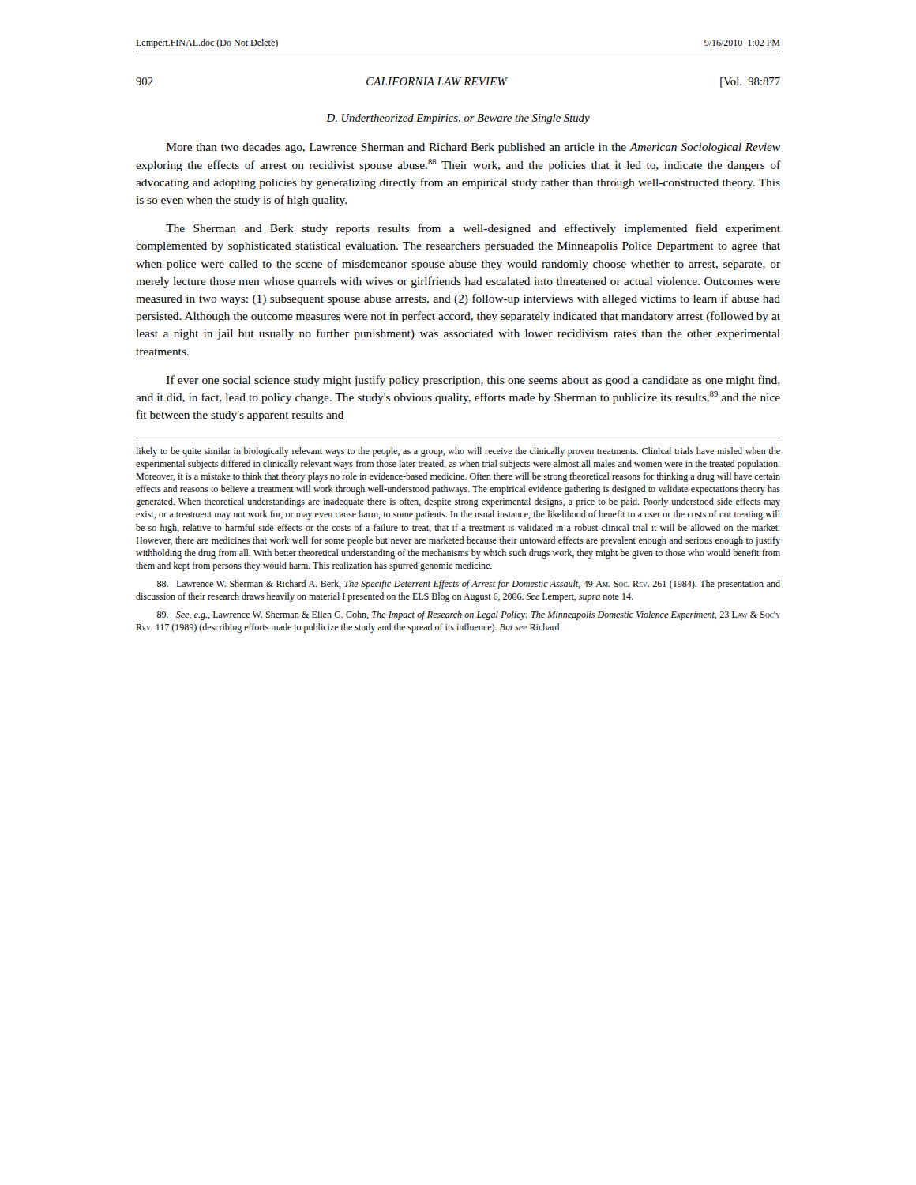Lempert.FINAL.doc (Do Not Delete) 9/16/2010 1:02 PM
902 CALIFORNIA LAW REVIEW [Vol. 98:877
D. Undertheorized Empirics, or Beware the Single Study
More than two decades ago, Lawrence Sherman and Richard Berk published an article in the American Sociological Review exploring the effects of arrest on recidivist spouse abuse.88 Their work, and the policies that it led to, indicate the dangers of advocating and adopting policies by generalizing directly from an empirical study rather than through well-constructed theory. This is so even when the study is of high quality.
The Sherman and Berk study reports results from a well-designed and effectively implemented field experiment complemented by sophisticated statistical evaluation. The researchers persuaded the Minneapolis Police Department to agree that when police were called to the scene of misdemeanor spouse abuse they would randomly choose whether to arrest, separate, or merely lecture those men whose quarrels with wives or girlfriends had escalated into threatened or actual violence. Outcomes were measured in two ways: (1) subsequent spouse abuse arrests, and (2) follow-up interviews with alleged victims to learn if abuse had persisted. Although the outcome measures were not in perfect accord, they separately indicated that mandatory arrest (followed by at least a night in jail but usually no further punishment) was associated with lower recidivism rates than the other experimental treatments.
If ever one social science study might justify policy prescription, this one seems about as good a candidate as one might find, and it did, in fact, lead to policy change. The study's obvious quality, efforts made by Sherman to publicize its results,89 and the nice fit between the study's apparent results and
likely to be quite similar in biologically relevant ways to the people, as a group, who will receive the clinically proven treatments. Clinical trials have misled when the experimental subjects differed in clinically relevant ways from those later treated, as when trial subjects were almost all males and women were in the treated population. Moreover, it is a mistake to think that theory plays no role in evidence-based medicine. Often there will be strong theoretical reasons for thinking a drug will have certain effects and reasons to believe a treatment will work through well-understood pathways. The empirical evidence gathering is designed to validate expectations theory has generated. When theoretical understandings are inadequate there is often, despite strong experimental designs, a price to be paid. Poorly understood side effects may exist, or a treatment may not work for, or may even cause harm, to some patients. In the usual instance, the likelihood of benefit to a user or the costs of not treating will be so high, relative to harmful side effects or the costs of a failure to treat, that if a treatment is validated in a robust clinical trial it will be allowed on the market. However, there are medicines that work well for some people but never are marketed because their untoward effects are prevalent enough and serious enough to justify withholding the drug from all. With better theoretical understanding of the mechanisms by which such drugs work, they might be given to those who would benefit from them and kept from persons they would harm. This realization has spurred genomic medicine.
88. Lawrence W. Sherman & Richard A. Berk, The Specific Deterrent Effects of Arrest for Domestic Assault, 49 Am. Soc. Rev. 261 (1984). The presentation and discussion of their research draws heavily on material I presented on the ELS Blog on August 6, 2006. See Lempert, supra note 14.
89. See, e.g., Lawrence W. Sherman & Ellen G. Cohn, The Impact of Research on Legal Policy: The Minneapolis Domestic Violence Experiment, 23 Law & Soc'y Rev. 117 (1989) (describing efforts made to publicize the study and the spread of its influence). But see Richard